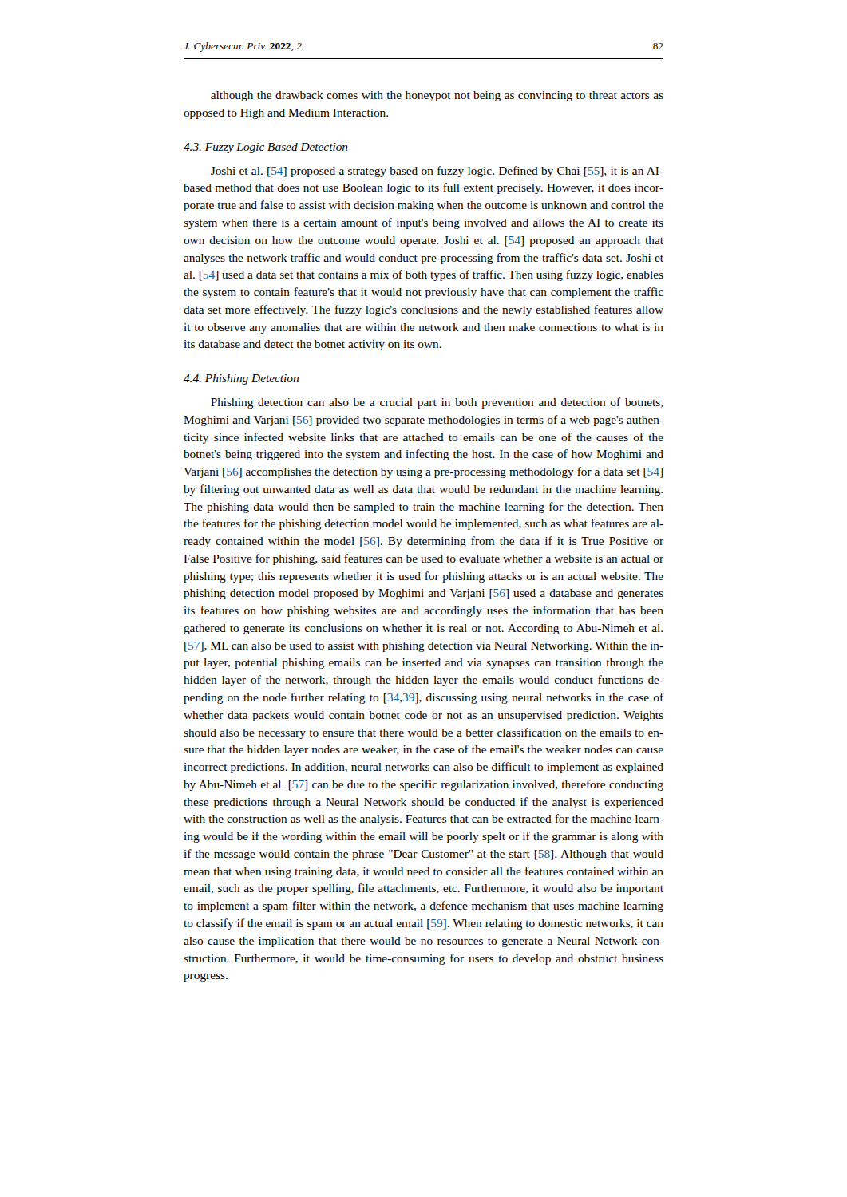J. Cybersecur. Priv. 2022, 2 82
although the drawback comes with the honeypot not being as convincing to threat actors as opposed to High and Medium Interaction.
4.3. Fuzzy Logic Based Detection
Joshi et al. [54] proposed a strategy based on fuzzy logic. Defined by Chai [55], it is an AI-based method that does not use Boolean logic to its full extent precisely. However, it does incorporate true and false to assist with decision making when the outcome is unknown and control the system when there is a certain amount of input's being involved and allows the AI to create its own decision on how the outcome would operate. Joshi et al. [54] proposed an approach that analyses the network traffic and would conduct pre-processing from the traffic's data set. Joshi et al. [54] used a data set that contains a mix of both types of traffic. Then using fuzzy logic, enables the system to contain feature's that it would not previously have that can complement the traffic data set more effectively. The fuzzy logic's conclusions and the newly established features allow it to observe any anomalies that are within the network and then make connections to what is in its database and detect the botnet activity on its own.
4.4. Phishing Detection
Phishing detection can also be a crucial part in both prevention and detection of botnets, Moghimi and Varjani [56] provided two separate methodologies in terms of a web page's authenticity since infected website links that are attached to emails can be one of the causes of the botnet's being triggered into the system and infecting the host. In the case of how Moghimi and Varjani [56] accomplishes the detection by using a pre-processing methodology for a data set [54] by filtering out unwanted data as well as data that would be redundant in the machine learning. The phishing data would then be sampled to train the machine learning for the detection. Then the features for the phishing detection model would be implemented, such as what features are already contained within the model [56]. By determining from the data if it is True Positive or False Positive for phishing, said features can be used to evaluate whether a website is an actual or phishing type; this represents whether it is used for phishing attacks or is an actual website. The phishing detection model proposed by Moghimi and Varjani [56] used a database and generates its features on how phishing websites are and accordingly uses the information that has been gathered to generate its conclusions on whether it is real or not. According to Abu-Nimeh et al. [57], ML can also be used to assist with phishing detection via Neural Networking. Within the input layer, potential phishing emails can be inserted and via synapses can transition through the hidden layer of the network, through the hidden layer the emails would conduct functions depending on the node further relating to [34,39], discussing using neural networks in the case of whether data packets would contain botnet code or not as an unsupervised prediction. Weights should also be necessary to ensure that there would be a better classification on the emails to ensure that the hidden layer nodes are weaker, in the case of the email's the weaker nodes can cause incorrect predictions. In addition, neural networks can also be difficult to implement as explained by Abu-Nimeh et al. [57] can be due to the specific regularization involved, therefore conducting these predictions through a Neural Network should be conducted if the analyst is experienced with the construction as well as the analysis. Features that can be extracted for the machine learning would be if the wording within the email will be poorly spelt or if the grammar is along with if the message would contain the phrase "Dear Customer" at the start [58]. Although that would mean that when using training data, it would need to consider all the features contained within an email, such as the proper spelling, file attachments, etc. Furthermore, it would also be important to implement a spam filter within the network, a defence mechanism that uses machine learning to classify if the email is spam or an actual email [59]. When relating to domestic networks, it can also cause the implication that there would be no resources to generate a Neural Network construction. Furthermore, it would be time-consuming for users to develop and obstruct business progress.